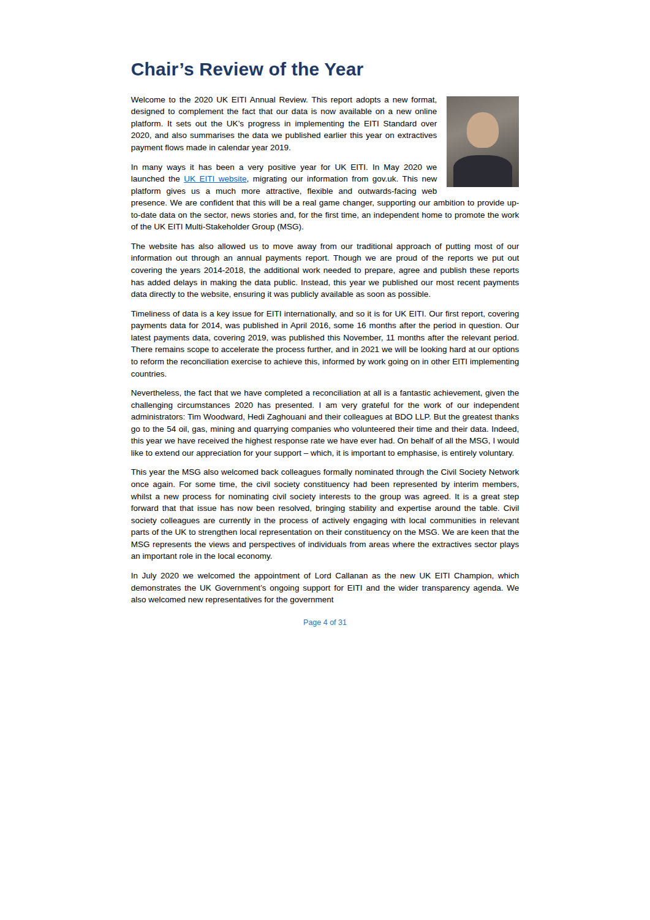Chair’s Review of the Year
Welcome to the 2020 UK EITI Annual Review. This report adopts a new format, designed to complement the fact that our data is now available on a new online platform. It sets out the UK’s progress in implementing the EITI Standard over 2020, and also summarises the data we published earlier this year on extractives payment flows made in calendar year 2019.
In many ways it has been a very positive year for UK EITI. In May 2020 we launched the UK EITI website, migrating our information from gov.uk. This new platform gives us a much more attractive, flexible and outwards-facing web presence. We are confident that this will be a real game changer, supporting our ambition to provide up-to-date data on the sector, news stories and, for the first time, an independent home to promote the work of the UK EITI Multi-Stakeholder Group (MSG).
The website has also allowed us to move away from our traditional approach of putting most of our information out through an annual payments report. Though we are proud of the reports we put out covering the years 2014-2018, the additional work needed to prepare, agree and publish these reports has added delays in making the data public. Instead, this year we published our most recent payments data directly to the website, ensuring it was publicly available as soon as possible.
Timeliness of data is a key issue for EITI internationally, and so it is for UK EITI. Our first report, covering payments data for 2014, was published in April 2016, some 16 months after the period in question. Our latest payments data, covering 2019, was published this November, 11 months after the relevant period. There remains scope to accelerate the process further, and in 2021 we will be looking hard at our options to reform the reconciliation exercise to achieve this, informed by work going on in other EITI implementing countries.
Nevertheless, the fact that we have completed a reconciliation at all is a fantastic achievement, given the challenging circumstances 2020 has presented. I am very grateful for the work of our independent administrators: Tim Woodward, Hedi Zaghouani and their colleagues at BDO LLP. But the greatest thanks go to the 54 oil, gas, mining and quarrying companies who volunteered their time and their data. Indeed, this year we have received the highest response rate we have ever had. On behalf of all the MSG, I would like to extend our appreciation for your support – which, it is important to emphasise, is entirely voluntary.
This year the MSG also welcomed back colleagues formally nominated through the Civil Society Network once again. For some time, the civil society constituency had been represented by interim members, whilst a new process for nominating civil society interests to the group was agreed. It is a great step forward that that issue has now been resolved, bringing stability and expertise around the table. Civil society colleagues are currently in the process of actively engaging with local communities in relevant parts of the UK to strengthen local representation on their constituency on the MSG. We are keen that the MSG represents the views and perspectives of individuals from areas where the extractives sector plays an important role in the local economy.
In July 2020 we welcomed the appointment of Lord Callanan as the new UK EITI Champion, which demonstrates the UK Government’s ongoing support for EITI and the wider transparency agenda. We also welcomed new representatives for the government
Page 4 of 31